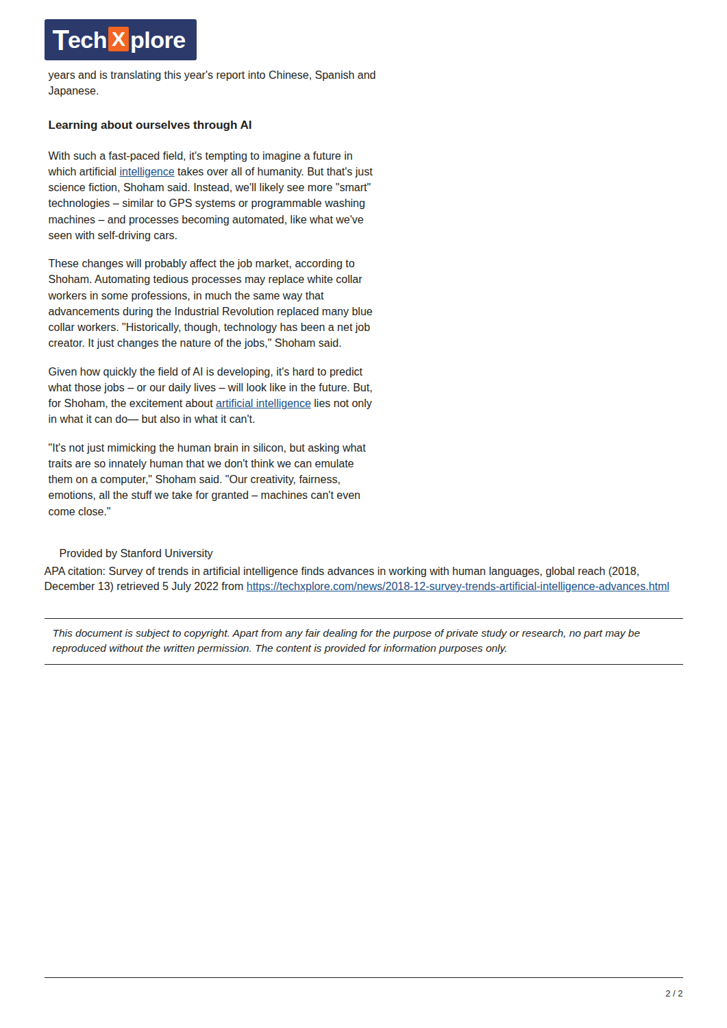Tech Xplore
years and is translating this year's report into Chinese, Spanish and Japanese.
Learning about ourselves through AI
With such a fast-paced field, it's tempting to imagine a future in which artificial intelligence takes over all of humanity. But that's just science fiction, Shoham said. Instead, we'll likely see more "smart" technologies – similar to GPS systems or programmable washing machines – and processes becoming automated, like what we've seen with self-driving cars.
These changes will probably affect the job market, according to Shoham. Automating tedious processes may replace white collar workers in some professions, in much the same way that advancements during the Industrial Revolution replaced many blue collar workers. "Historically, though, technology has been a net job creator. It just changes the nature of the jobs," Shoham said.
Given how quickly the field of AI is developing, it's hard to predict what those jobs – or our daily lives – will look like in the future. But, for Shoham, the excitement about artificial intelligence lies not only in what it can do— but also in what it can't.
"It's not just mimicking the human brain in silicon, but asking what traits are so innately human that we don't think we can emulate them on a computer," Shoham said. "Our creativity, fairness, emotions, all the stuff we take for granted – machines can't even come close."
Provided by Stanford University
APA citation: Survey of trends in artificial intelligence finds advances in working with human languages, global reach (2018, December 13) retrieved 5 July 2022 from https://techxplore.com/news/2018-12-survey-trends-artificial-intelligence-advances.html
This document is subject to copyright. Apart from any fair dealing for the purpose of private study or research, no part may be reproduced without the written permission. The content is provided for information purposes only.
2 / 2